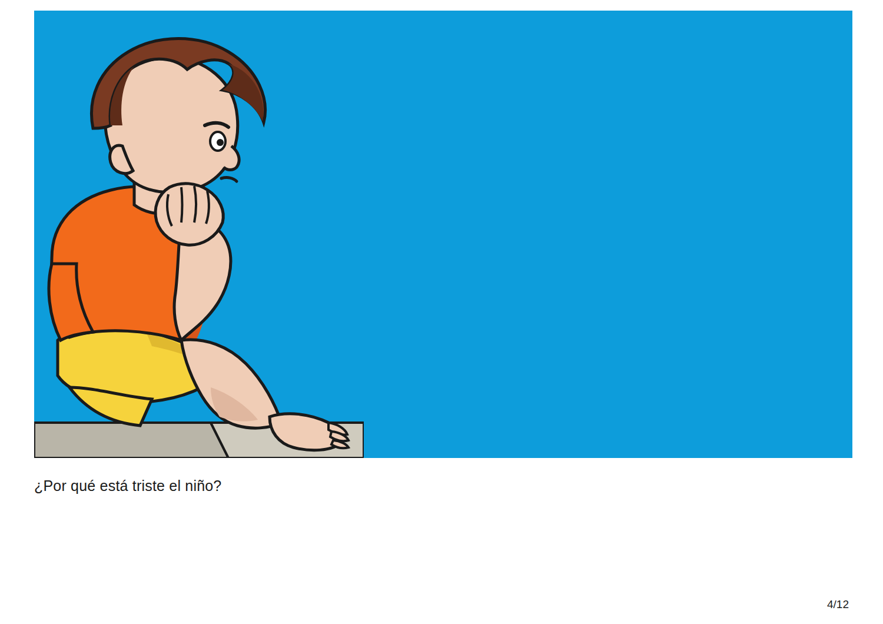¿Por qué está triste el niño?
4/12